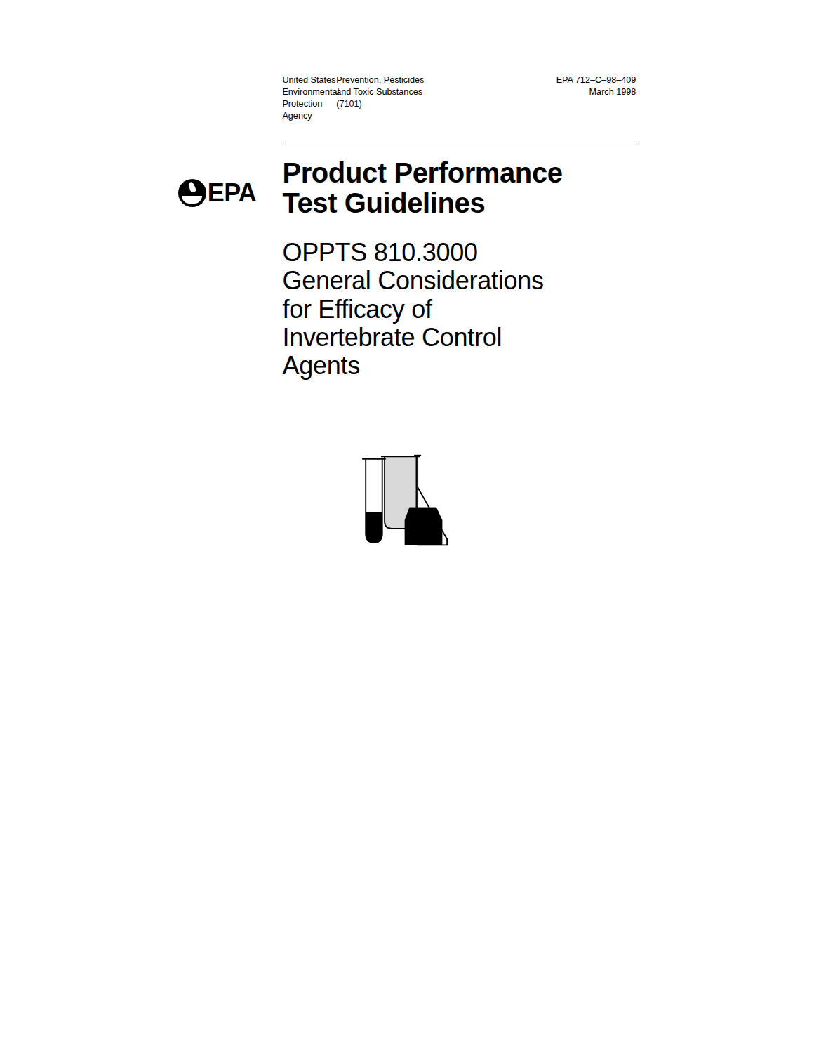United States
Environmental Protection
Agency
Prevention, Pesticides
and Toxic Substances
(7101)
EPA 712–C–98–409
March 1998
EPA
Product Performance
Test Guidelines
OPPTS 810.3000
General Considerations
for Efficacy of
Invertebrate Control
Agents